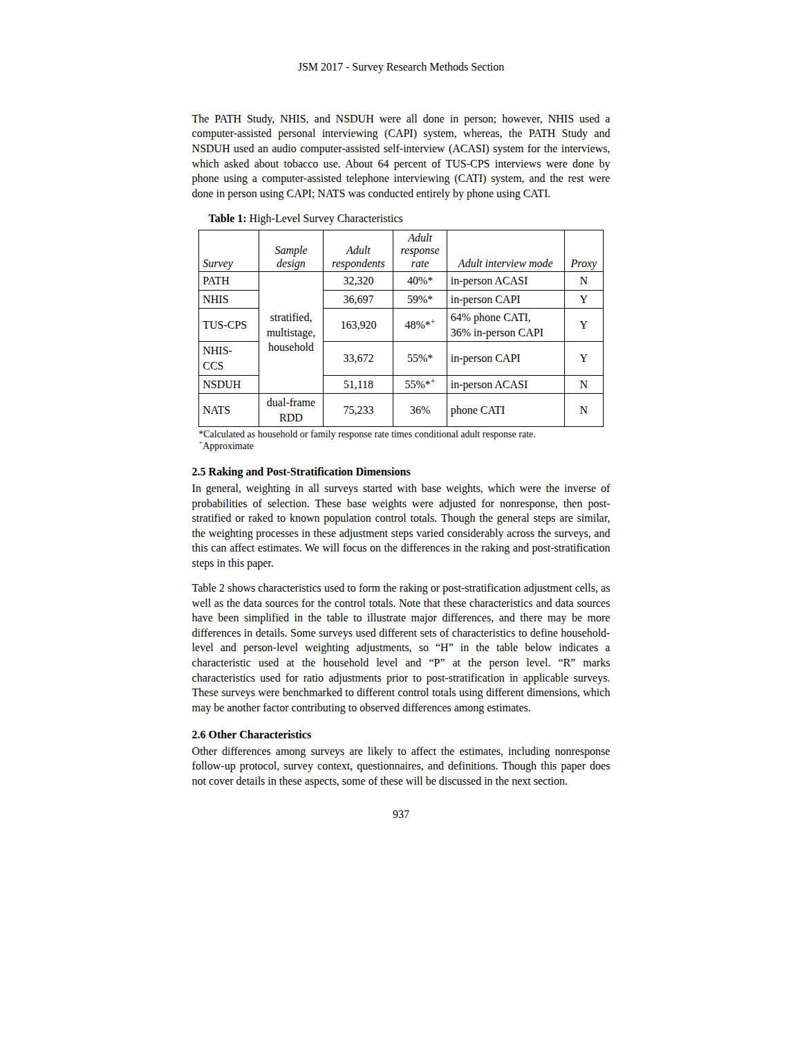JSM 2017 - Survey Research Methods Section
The PATH Study, NHIS, and NSDUH were all done in person; however, NHIS used a computer-assisted personal interviewing (CAPI) system, whereas, the PATH Study and NSDUH used an audio computer-assisted self-interview (ACASI) system for the interviews, which asked about tobacco use. About 64 percent of TUS-CPS interviews were done by phone using a computer-assisted telephone interviewing (CATI) system, and the rest were done in person using CAPI; NATS was conducted entirely by phone using CATI.
Table 1: High-Level Survey Characteristics
| Survey | Sample design | Adult respondents | Adult response rate | Adult interview mode | Proxy |
| --- | --- | --- | --- | --- | --- |
| PATH | stratified, multistage, household | 32,320 | 40%* | in-person ACASI | N |
| NHIS | 36,697 | 59%* | in-person CAPI | Y |
| TUS-CPS | 163,920 | 48%* + | 64% phone CATI, 36% in-person CAPI | Y |
| NHIS- CCS | 33,672 | 55%* | in-person CAPI | Y |
| NSDUH | 51,118 | 55%* + | in-person ACASI | N |
| NATS | dual-frame RDD | 75,233 | 36% | phone CATI | N |
*Calculated as household or family response rate times conditional adult response rate.
+Approximate
2.5 Raking and Post-Stratification Dimensions
In general, weighting in all surveys started with base weights, which were the inverse of probabilities of selection. These base weights were adjusted for nonresponse, then post-stratified or raked to known population control totals. Though the general steps are similar, the weighting processes in these adjustment steps varied considerably across the surveys, and this can affect estimates. We will focus on the differences in the raking and post-stratification steps in this paper.
Table 2 shows characteristics used to form the raking or post-stratification adjustment cells, as well as the data sources for the control totals. Note that these characteristics and data sources have been simplified in the table to illustrate major differences, and there may be more differences in details. Some surveys used different sets of characteristics to define household-level and person-level weighting adjustments, so “H” in the table below indicates a characteristic used at the household level and “P” at the person level. “R” marks characteristics used for ratio adjustments prior to post-stratification in applicable surveys. These surveys were benchmarked to different control totals using different dimensions, which may be another factor contributing to observed differences among estimates.
2.6 Other Characteristics
Other differences among surveys are likely to affect the estimates, including nonresponse follow-up protocol, survey context, questionnaires, and definitions. Though this paper does not cover details in these aspects, some of these will be discussed in the next section.
937